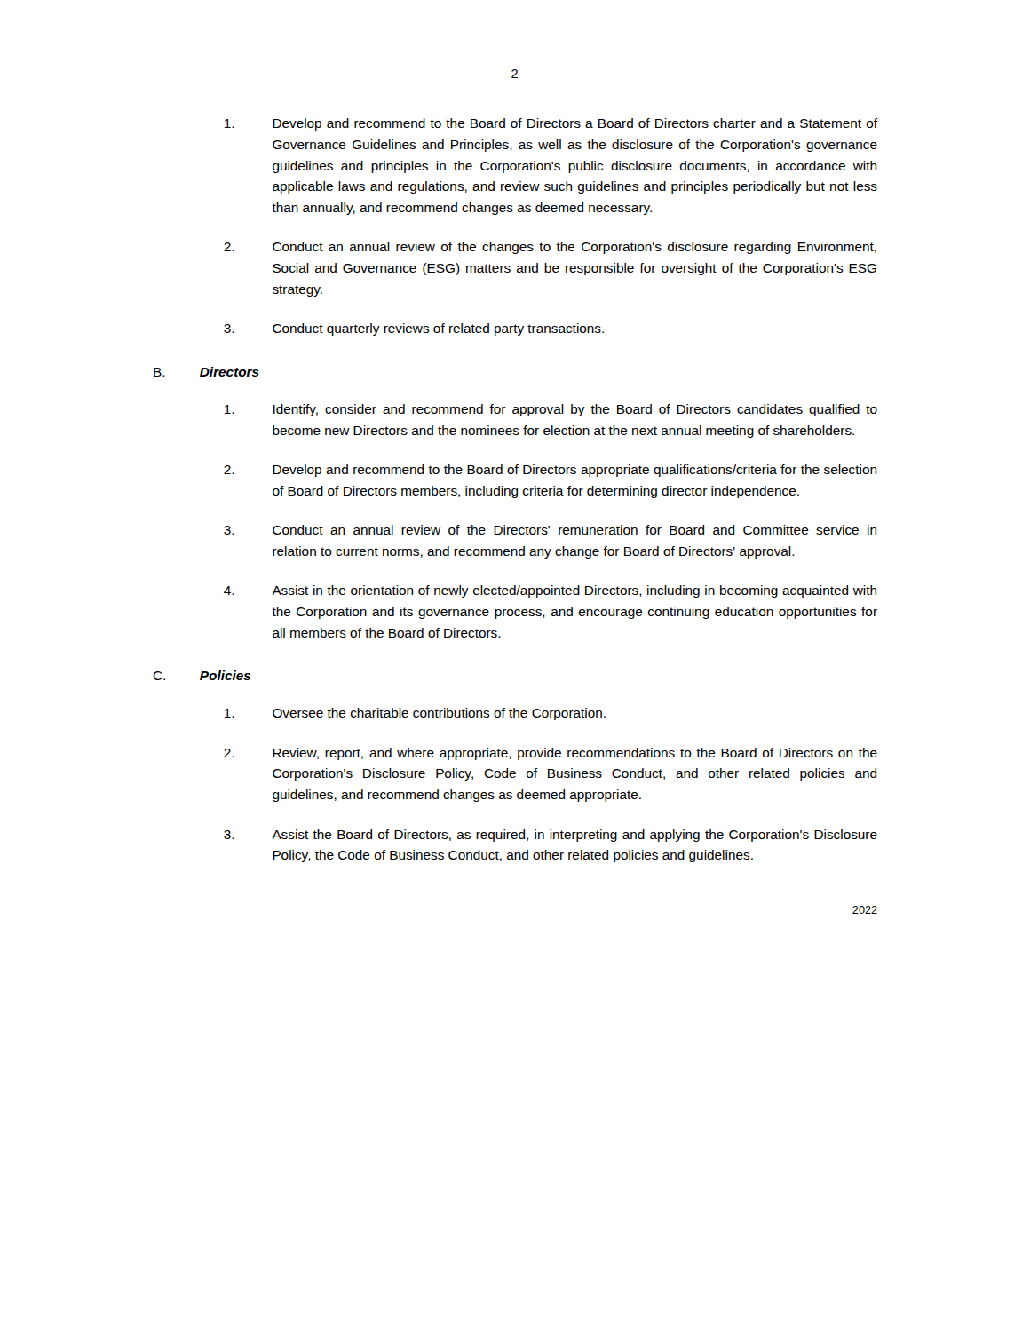– 2 –
Develop and recommend to the Board of Directors a Board of Directors charter and a Statement of Governance Guidelines and Principles, as well as the disclosure of the Corporation's governance guidelines and principles in the Corporation's public disclosure documents, in accordance with applicable laws and regulations, and review such guidelines and principles periodically but not less than annually, and recommend changes as deemed necessary.
Conduct an annual review of the changes to the Corporation's disclosure regarding Environment, Social and Governance (ESG) matters and be responsible for oversight of the Corporation's ESG strategy.
Conduct quarterly reviews of related party transactions.
B. Directors
Identify, consider and recommend for approval by the Board of Directors candidates qualified to become new Directors and the nominees for election at the next annual meeting of shareholders.
Develop and recommend to the Board of Directors appropriate qualifications/criteria for the selection of Board of Directors members, including criteria for determining director independence.
Conduct an annual review of the Directors' remuneration for Board and Committee service in relation to current norms, and recommend any change for Board of Directors' approval.
Assist in the orientation of newly elected/appointed Directors, including in becoming acquainted with the Corporation and its governance process, and encourage continuing education opportunities for all members of the Board of Directors.
C. Policies
Oversee the charitable contributions of the Corporation.
Review, report, and where appropriate, provide recommendations to the Board of Directors on the Corporation's Disclosure Policy, Code of Business Conduct, and other related policies and guidelines, and recommend changes as deemed appropriate.
Assist the Board of Directors, as required, in interpreting and applying the Corporation's Disclosure Policy, the Code of Business Conduct, and other related policies and guidelines.
2022